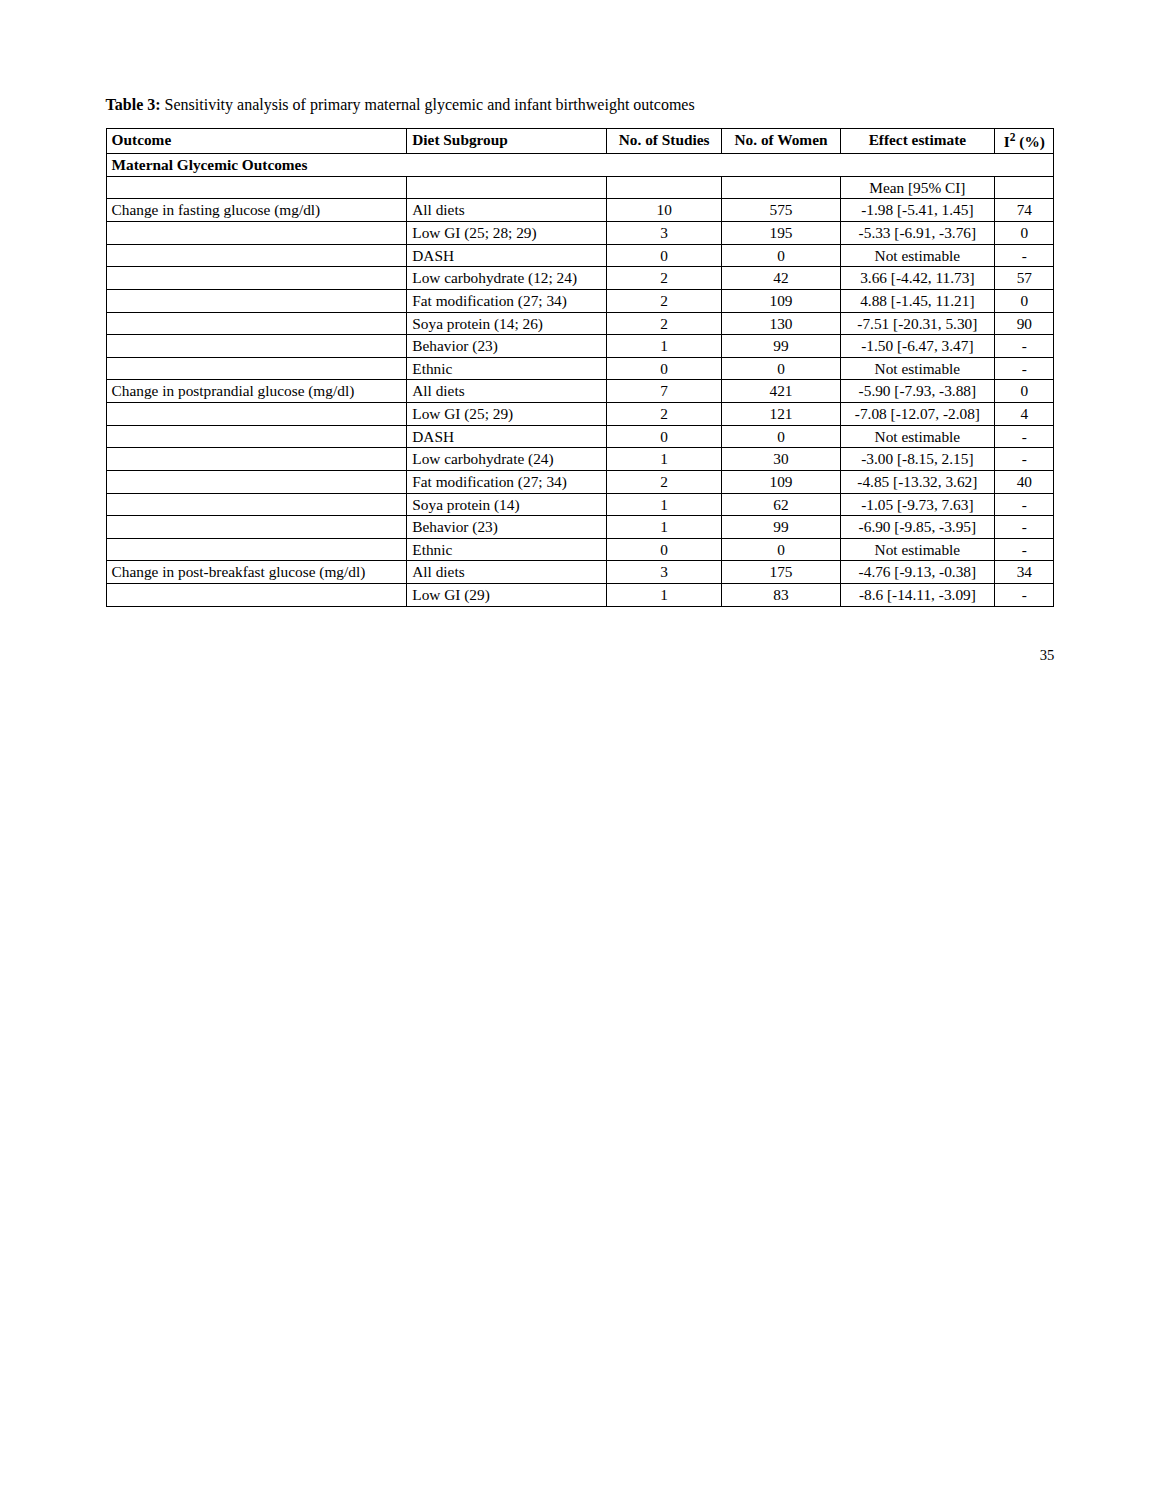Table 3: Sensitivity analysis of primary maternal glycemic and infant birthweight outcomes
| Outcome | Diet Subgroup | No. of Studies | No. of Women | Effect estimate | I 2 (%) |
| --- | --- | --- | --- | --- | --- |
| Maternal Glycemic Outcomes |
| | | | | Mean [95% CI] | |
| Change in fasting glucose (mg/dl) | All diets | 10 | 575 | -1.98 [-5.41, 1.45] | 74 |
| | Low GI (25; 28; 29) | 3 | 195 | -5.33 [-6.91, -3.76] | 0 |
| | DASH | 0 | 0 | Not estimable | - |
| | Low carbohydrate (12; 24) | 2 | 42 | 3.66 [-4.42, 11.73] | 57 |
| | Fat modification (27; 34) | 2 | 109 | 4.88 [-1.45, 11.21] | 0 |
| | Soya protein (14; 26) | 2 | 130 | -7.51 [-20.31, 5.30] | 90 |
| | Behavior (23) | 1 | 99 | -1.50 [-6.47, 3.47] | - |
| | Ethnic | 0 | 0 | Not estimable | - |
| Change in postprandial glucose (mg/dl) | All diets | 7 | 421 | -5.90 [-7.93, -3.88] | 0 |
| | Low GI (25; 29) | 2 | 121 | -7.08 [-12.07, -2.08] | 4 |
| | DASH | 0 | 0 | Not estimable | - |
| | Low carbohydrate (24) | 1 | 30 | -3.00 [-8.15, 2.15] | - |
| | Fat modification (27; 34) | 2 | 109 | -4.85 [-13.32, 3.62] | 40 |
| | Soya protein (14) | 1 | 62 | -1.05 [-9.73, 7.63] | - |
| | Behavior (23) | 1 | 99 | -6.90 [-9.85, -3.95] | - |
| | Ethnic | 0 | 0 | Not estimable | - |
| Change in post-breakfast glucose (mg/dl) | All diets | 3 | 175 | -4.76 [-9.13, -0.38] | 34 |
| | Low GI (29) | 1 | 83 | -8.6 [-14.11, -3.09] | - |
35